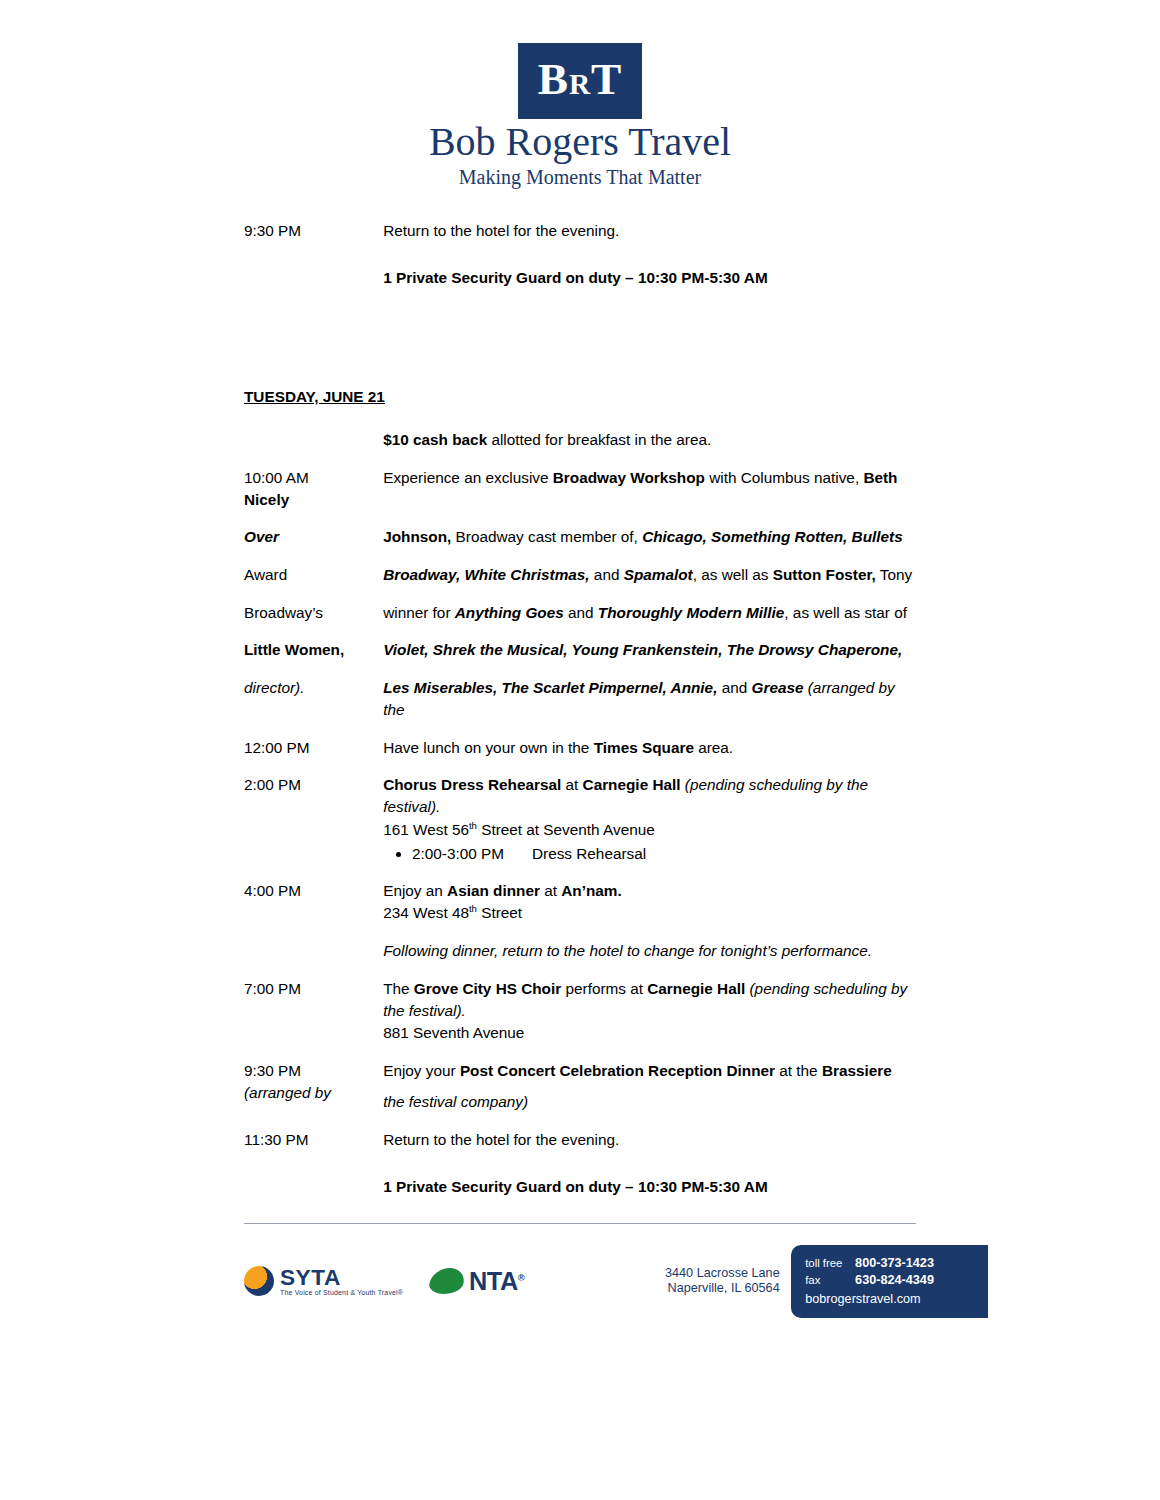BRT
Bob Rogers Travel
Making Moments That Matter
9:30 PM
Return to the hotel for the evening.
1 Private Security Guard on duty – 10:30 PM-5:30 AM
TUESDAY, JUNE 21
$10 cash back allotted for breakfast in the area.
10:00 AM
Nicely
Experience an exclusive Broadway Workshop with Columbus native, Beth
Over
Johnson, Broadway cast member of, Chicago, Something Rotten, Bullets
Award
Broadway, White Christmas, and Spamalot, as well as Sutton Foster, Tony
Broadway’s
winner for Anything Goes and Thoroughly Modern Millie, as well as star of
Little Women,
Violet, Shrek the Musical, Young Frankenstein, The Drowsy Chaperone,
director).
Les Miserables, The Scarlet Pimpernel, Annie, and Grease (arranged by the
12:00 PM
Have lunch on your own in the Times Square area.
2:00 PM
Chorus Dress Rehearsal at Carnegie Hall (pending scheduling by the festival).
161 West 56th Street at Seventh Avenue
2:00-3:00 PMDress Rehearsal
4:00 PM
Enjoy an Asian dinner at An’nam.
234 West 48th Street
Following dinner, return to the hotel to change for tonight’s performance.
7:00 PM
The Grove City HS Choir performs at Carnegie Hall (pending scheduling by the festival).
881 Seventh Avenue
9:30 PM
(arranged by
Enjoy your Post Concert Celebration Reception Dinner at the Brassiere
the festival company)
11:30 PM
Return to the hotel for the evening.
1 Private Security Guard on duty – 10:30 PM-5:30 AM
SYTA The Voice of Student & Youth Travel®
NTA®
3440 Lacrosse Lane
Naperville, IL 60564
toll free 800-373-1423
fax 630-824-4349 bobrogerstravel.com